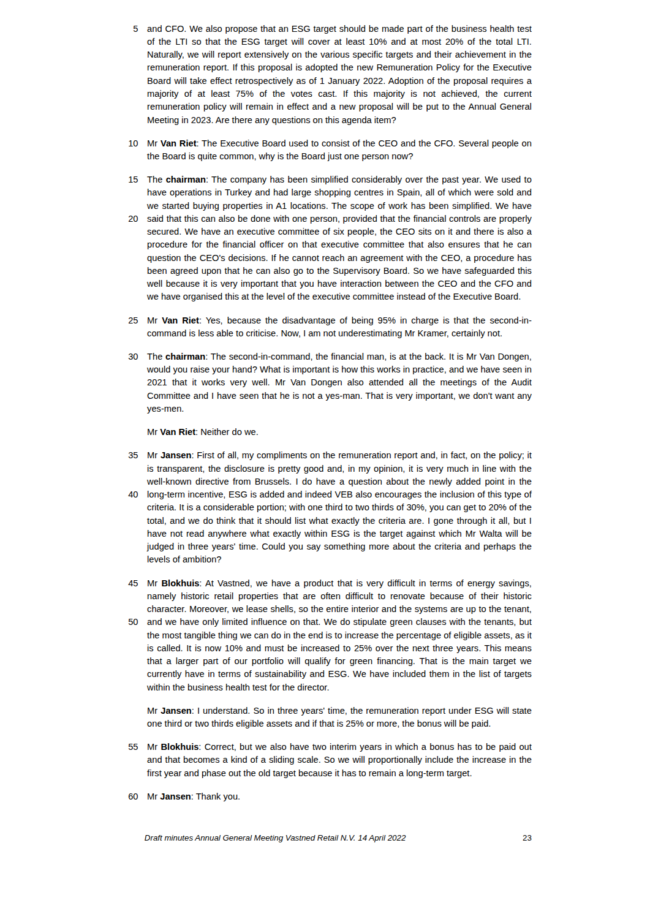5 and CFO. We also propose that an ESG target should be made part of the business health test of the LTI so that the ESG target will cover at least 10% and at most 20% of the total LTI. Naturally, we will report extensively on the various specific targets and their achievement in the remuneration report. If this proposal is adopted the new Remuneration Policy for the Executive Board will take effect retrospectively as of 1 January 2022. Adoption of the proposal requires a majority of at least 75% of the votes cast. If this majority is not achieved, the current remuneration policy will remain in effect and a new proposal will be put to the Annual General Meeting in 2023. Are there any questions on this agenda item?
10 Mr Van Riet: The Executive Board used to consist of the CEO and the CFO. Several people on the Board is quite common, why is the Board just one person now?
15 The chairman: The company has been simplified considerably over the past year. We used to have operations in Turkey and had large shopping centres in Spain, all of which were sold and we started buying properties in A1 locations. The scope of work has been simplified. We have said that this can also be done with one person, provided that the financial controls are properly secured. We have an executive committee of six people, the CEO sits on it and there is also a procedure for the financial officer on that executive committee that also ensures that he can question the CEO's decisions. If he cannot reach an agreement with the CEO, a procedure has been agreed upon that he can also go to the Supervisory Board. So we have safeguarded this well because it is very important that you have interaction between the CEO and the CFO and we have organised this at the level of the executive committee instead of the Executive Board. 20
25 Mr Van Riet: Yes, because the disadvantage of being 95% in charge is that the second-in-command is less able to criticise. Now, I am not underestimating Mr Kramer, certainly not.
30 The chairman: The second-in-command, the financial man, is at the back. It is Mr Van Dongen, would you raise your hand? What is important is how this works in practice, and we have seen in 2021 that it works very well. Mr Van Dongen also attended all the meetings of the Audit Committee and I have seen that he is not a yes-man. That is very important, we don't want any yes-men.
Mr Van Riet: Neither do we.
35 Mr Jansen: First of all, my compliments on the remuneration report and, in fact, on the policy; it is transparent, the disclosure is pretty good and, in my opinion, it is very much in line with the well-known directive from Brussels. I do have a question about the newly added point in the long-term incentive, ESG is added and indeed VEB also encourages the inclusion of this type of criteria. It is a considerable portion; with one third to two thirds of 30%, you can get to 20% of the total, and we do think that it should list what exactly the criteria are. I gone through it all, but I have not read anywhere what exactly within ESG is the target against which Mr Walta will be judged in three years' time. Could you say something more about the criteria and perhaps the levels of ambition? 40
45 Mr Blokhuis: At Vastned, we have a product that is very difficult in terms of energy savings, namely historic retail properties that are often difficult to renovate because of their historic character. Moreover, we lease shells, so the entire interior and the systems are up to the tenant, and we have only limited influence on that. We do stipulate green clauses with the tenants, but the most tangible thing we can do in the end is to increase the percentage of eligible assets, as it is called. It is now 10% and must be increased to 25% over the next three years. This means that a larger part of our portfolio will qualify for green financing. That is the main target we currently have in terms of sustainability and ESG. We have included them in the list of targets within the business health test for the director. 50
Mr Jansen: I understand. So in three years' time, the remuneration report under ESG will state one third or two thirds eligible assets and if that is 25% or more, the bonus will be paid.
55 Mr Blokhuis: Correct, but we also have two interim years in which a bonus has to be paid out and that becomes a kind of a sliding scale. So we will proportionally include the increase in the first year and phase out the old target because it has to remain a long-term target.
60 Mr Jansen: Thank you.
Draft minutes Annual General Meeting Vastned Retail N.V. 14 April 2022 23